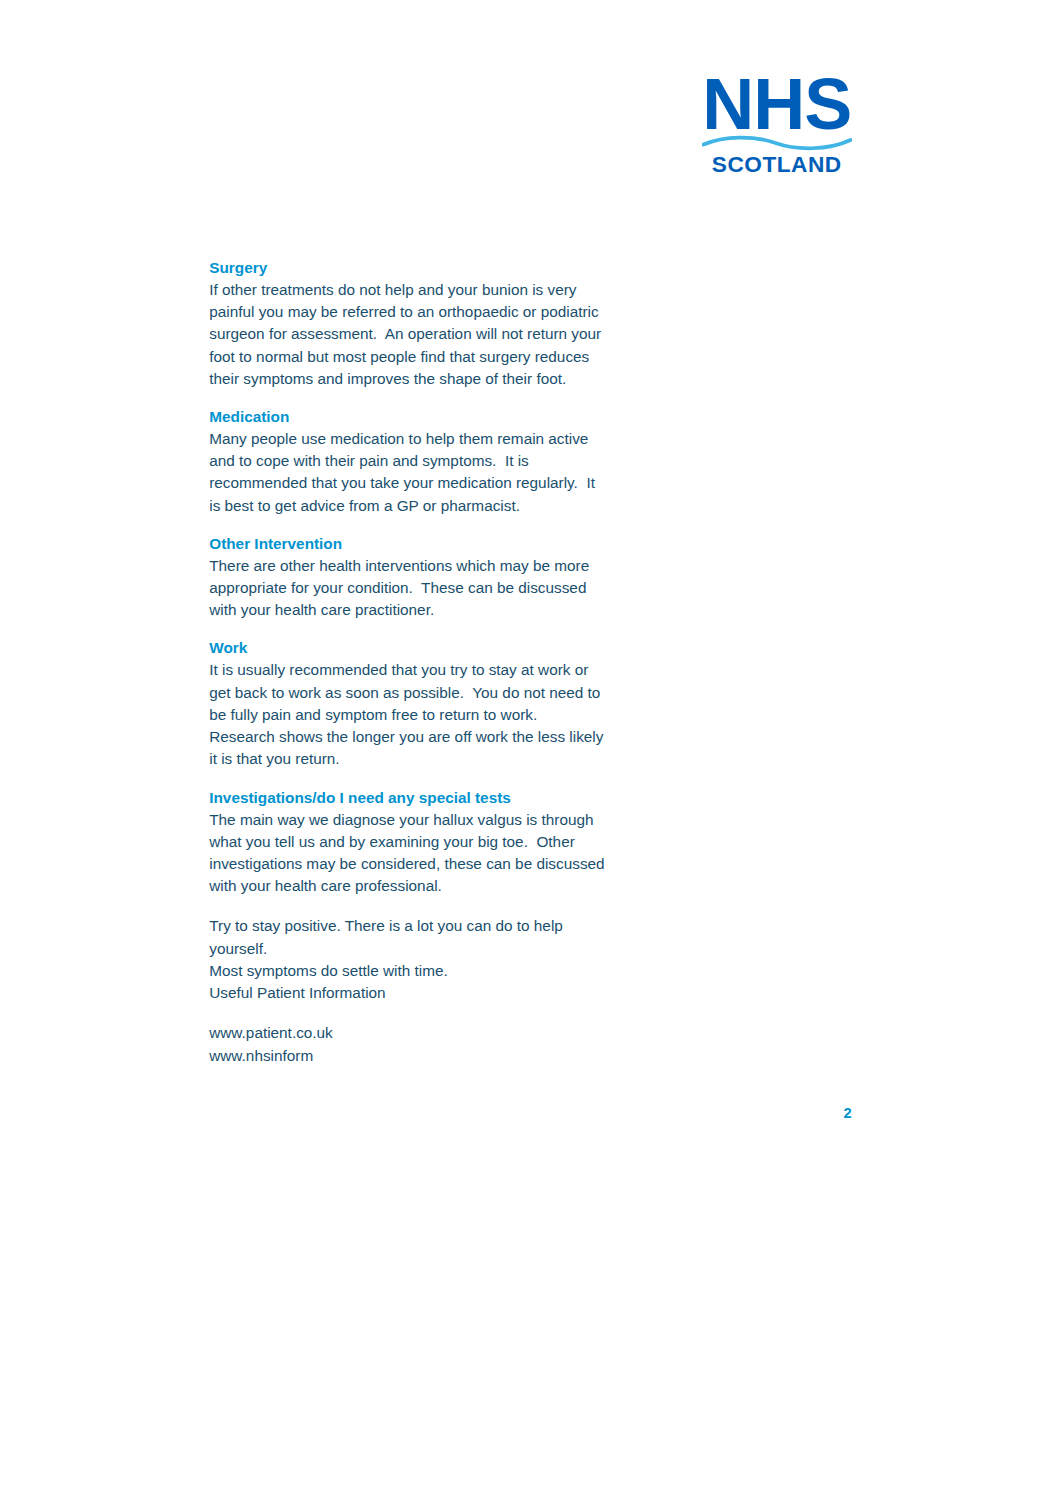NHS SCOTLAND
Surgery
If other treatments do not help and your bunion is very painful you may be referred to an orthopaedic or podiatric surgeon for assessment. An operation will not return your foot to normal but most people find that surgery reduces their symptoms and improves the shape of their foot.
Medication
Many people use medication to help them remain active and to cope with their pain and symptoms. It is recommended that you take your medication regularly. It is best to get advice from a GP or pharmacist.
Other Intervention
There are other health interventions which may be more appropriate for your condition. These can be discussed with your health care practitioner.
Work
It is usually recommended that you try to stay at work or get back to work as soon as possible. You do not need to be fully pain and symptom free to return to work. Research shows the longer you are off work the less likely it is that you return.
Investigations/do I need any special tests
The main way we diagnose your hallux valgus is through what you tell us and by examining your big toe. Other investigations may be considered, these can be discussed with your health care professional.
Try to stay positive. There is a lot you can do to help yourself.
Most symptoms do settle with time.
Useful Patient Information
www.patient.co.uk
www.nhsinform
2